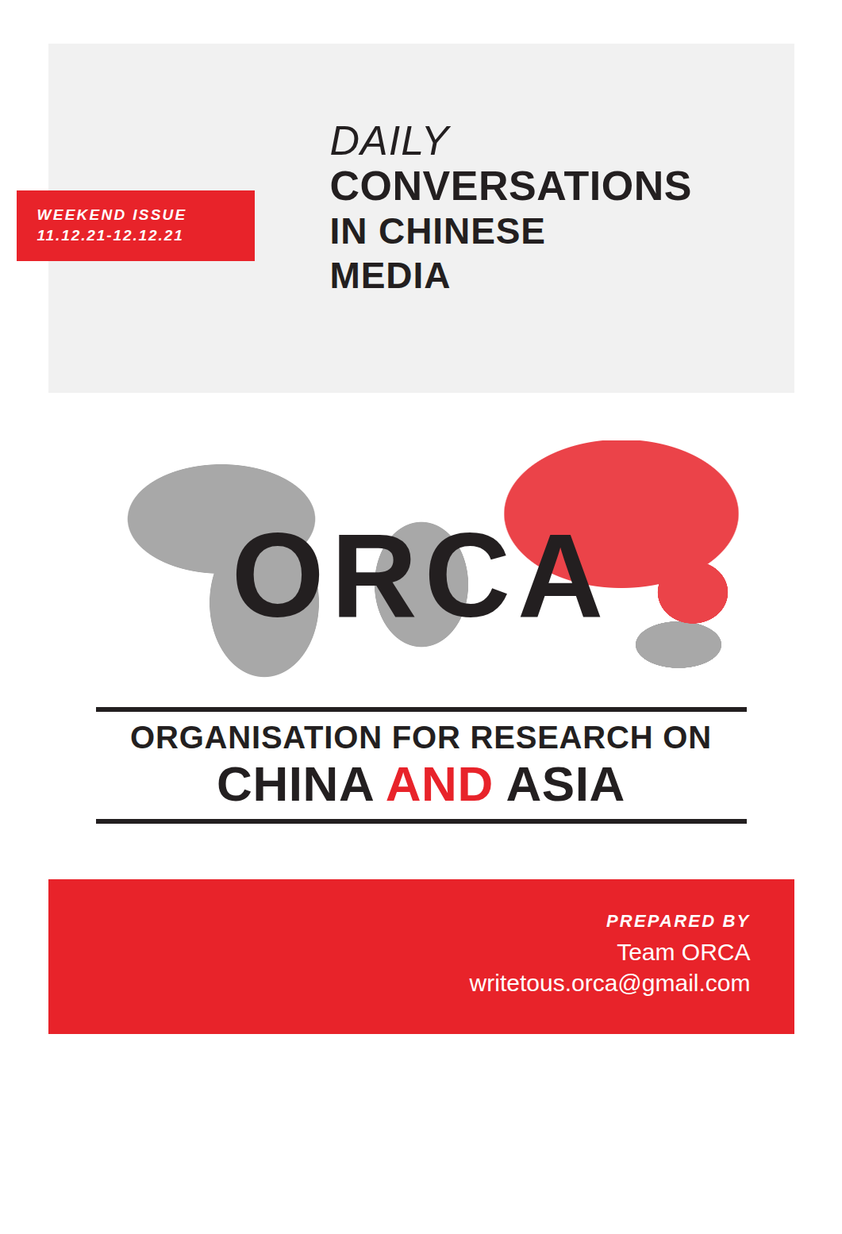Weekend Issue
11.12.21-12.12.21
DAILY
Conversations
in Chinese
Media
ORCA
Organisation for Research on
China and Asia
Prepared by
Team ORCA
writetous.orca@gmail.com